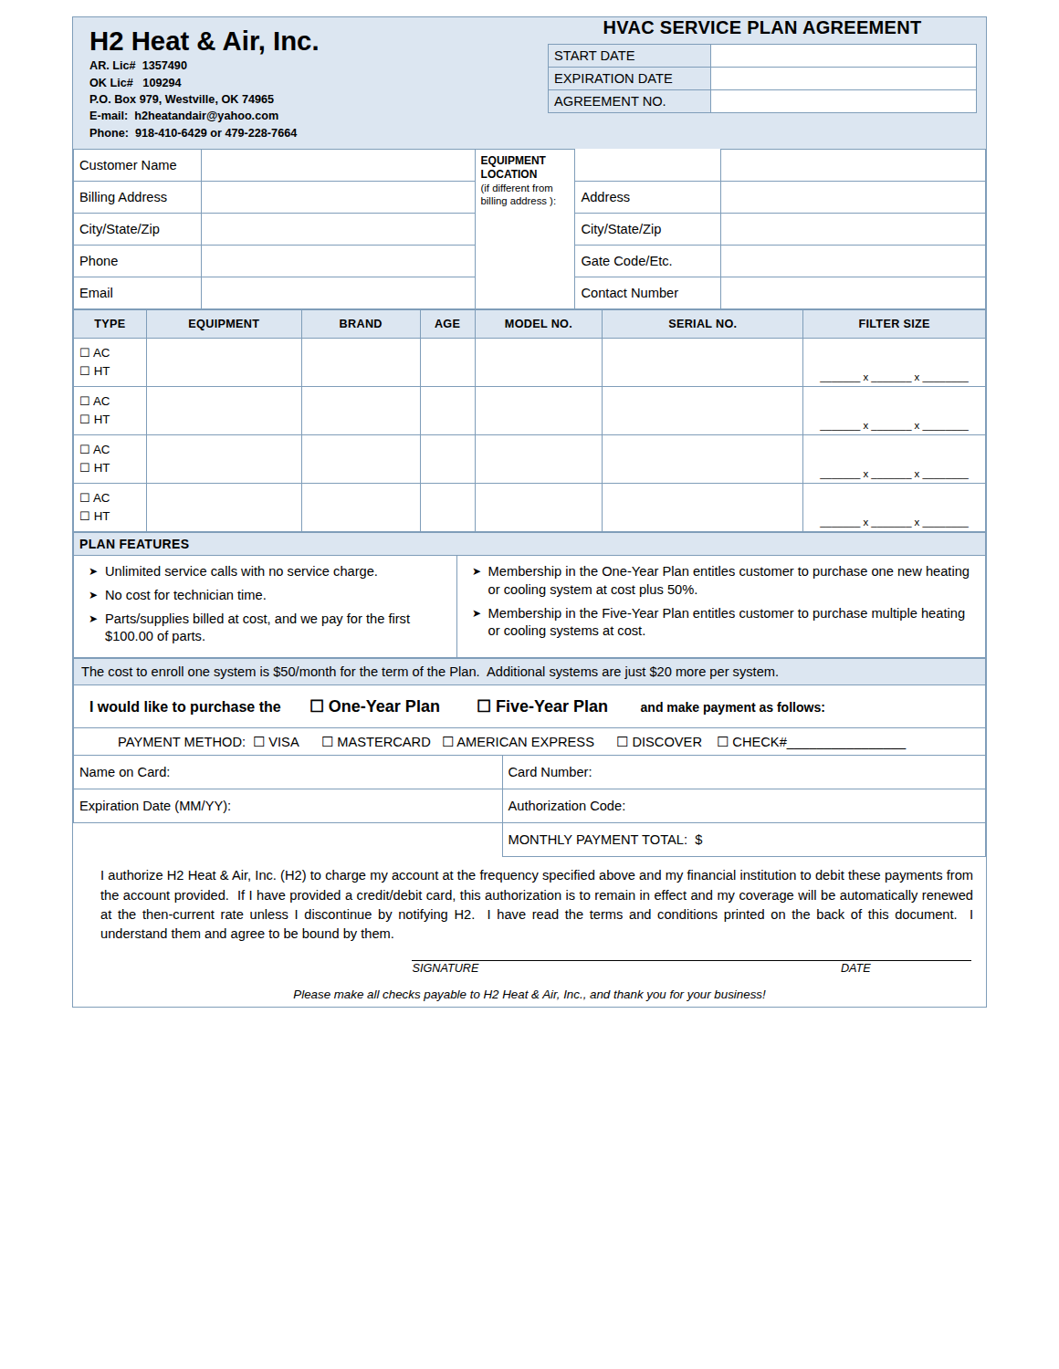| H2 Heat & Air, Inc. AR. Lic# 1357490 OK Lic# 109294 P.O. Box 979, Westville, OK 74965 E-mail: h2heatandair@yahoo.com Phone: 918-410-6429 or 479-228-7664 | HVAC SERVICE PLAN AGREEMENT / START DATE / / / EXPIRATION DATE / / / AGREEMENT NO. / / |
| Customer Name | | EQUIPMENT LOCATION (if different from billing address ): | | |
| Billing Address | | Address | |
| City/State/Zip | | City/State/Zip | |
| Phone | | Gate Code/Etc. | |
| Email | | Contact Number | |
| TYPE | EQUIPMENT | BRAND | AGE | MODEL NO. | SERIAL NO. | FILTER SIZE |
| --- | --- | --- | --- | --- | --- | --- |
| ☐ AC ☐ HT | | | | | | _______ x _______ x ________ |
| ☐ AC ☐ HT | | | | | | _______ x _______ x ________ |
| ☐ AC ☐ HT | | | | | | _______ x _______ x ________ |
| ☐ AC ☐ HT | | | | | | _______ x _______ x ________ |
| PLAN FEATURES |
| Unlimited service calls with no service charge. No cost for technician time. Parts/supplies billed at cost, and we pay for the first $100.00 of parts. | Membership in the One-Year Plan entitles customer to purchase one new heating or cooling system at cost plus 50%. Membership in the Five-Year Plan entitles customer to purchase multiple heating or cooling systems at cost. |
| The cost to enroll one system is $50/month for the term of the Plan. Additional systems are just $20 more per system. |
| I would like to purchase the ☐ One-Year Plan ☐ Five-Year Plan and make payment as follows: |
| PAYMENT METHOD: ☐ VISA ☐ MASTERCARD ☐ AMERICAN EXPRESS ☐ DISCOVER ☐ CHECK#________________ |
| Name on Card: | Card Number: |
| Expiration Date (MM/YY): | Authorization Code: |
| | MONTHLY PAYMENT TOTAL: $ |
| I authorize H2 Heat & Air, Inc. (H2) to charge my account at the frequency specified above and my financial institution to debit these payments from the account provided. If I have provided a credit/debit card, this authorization is to remain in effect and my coverage will be automatically renewed at the then-current rate unless I discontinue by notifying H2. I have read the terms and conditions printed on the back of this document. I understand them and agree to be bound by them. |
| SIGNATURE DATE |
| Please make all checks payable to H2 Heat & Air, Inc., and thank you for your business! |